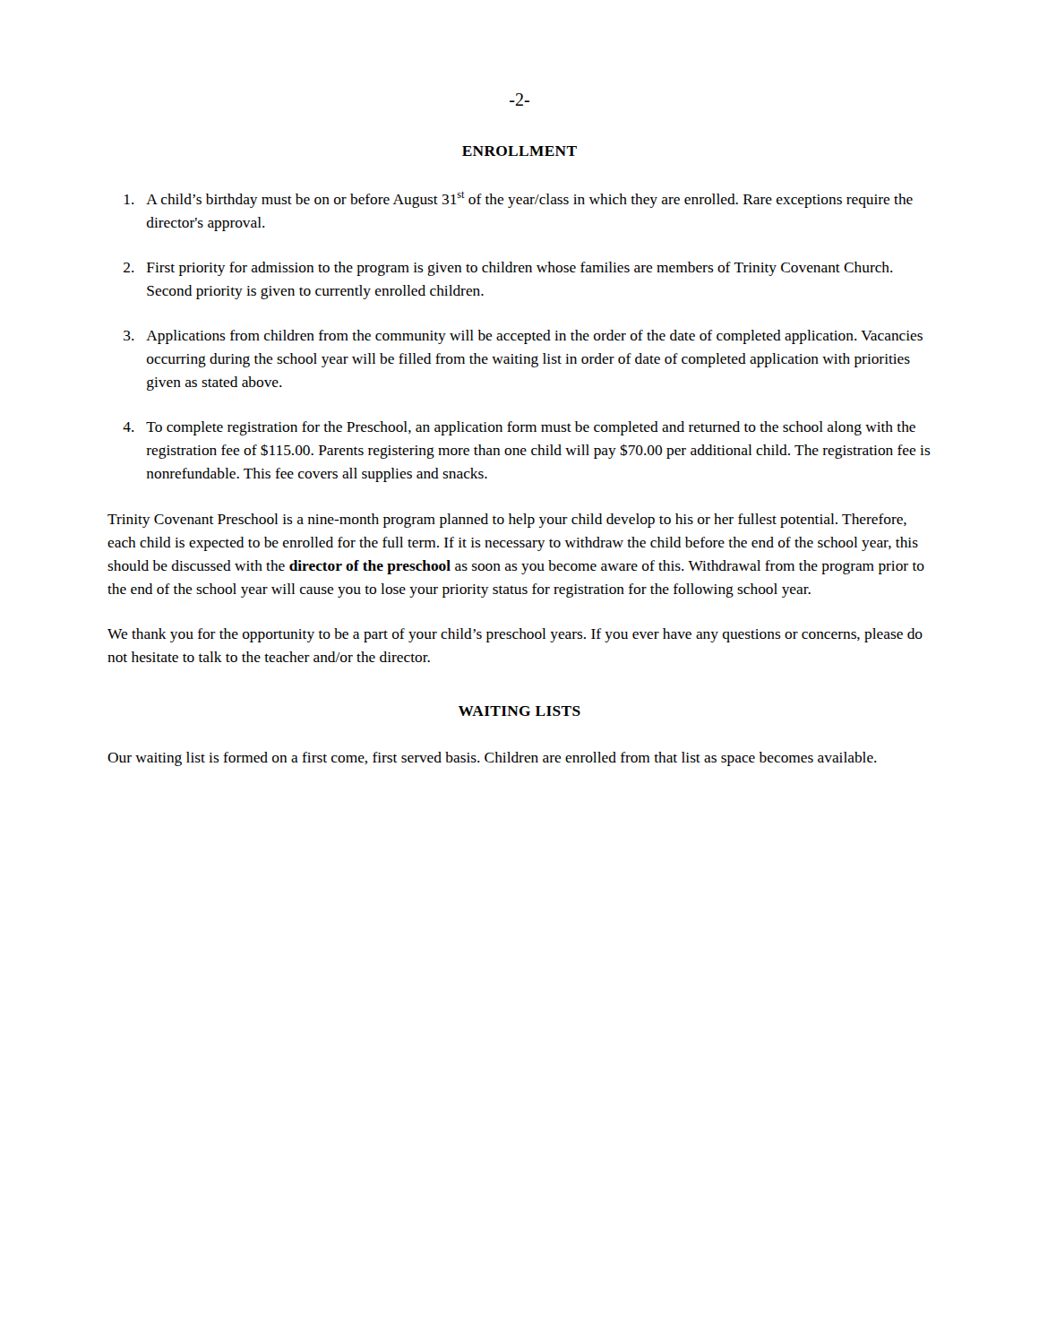-2-
ENROLLMENT
A child’s birthday must be on or before August 31st of the year/class in which they are enrolled. Rare exceptions require the director's approval.
First priority for admission to the program is given to children whose families are members of Trinity Covenant Church. Second priority is given to currently enrolled children.
Applications from children from the community will be accepted in the order of the date of completed application. Vacancies occurring during the school year will be filled from the waiting list in order of date of completed application with priorities given as stated above.
To complete registration for the Preschool, an application form must be completed and returned to the school along with the registration fee of $115.00. Parents registering more than one child will pay $70.00 per additional child. The registration fee is nonrefundable. This fee covers all supplies and snacks.
Trinity Covenant Preschool is a nine-month program planned to help your child develop to his or her fullest potential. Therefore, each child is expected to be enrolled for the full term. If it is necessary to withdraw the child before the end of the school year, this should be discussed with the director of the preschool as soon as you become aware of this. Withdrawal from the program prior to the end of the school year will cause you to lose your priority status for registration for the following school year.
We thank you for the opportunity to be a part of your child’s preschool years. If you ever have any questions or concerns, please do not hesitate to talk to the teacher and/or the director.
WAITING LISTS
Our waiting list is formed on a first come, first served basis. Children are enrolled from that list as space becomes available.